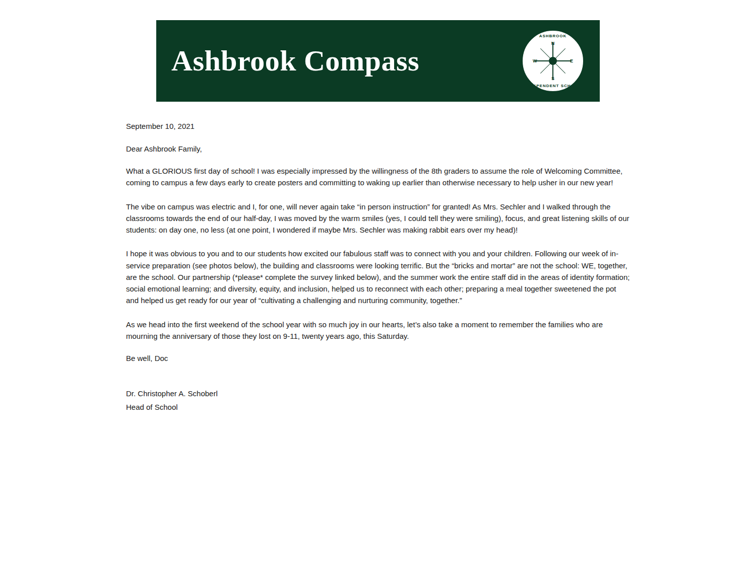Ashbrook Compass
Ashbrook Independent School
N S W E
September 10, 2021
Dear Ashbrook Family,
What a GLORIOUS first day of school! I was especially impressed by the willingness of the 8th graders to assume the role of Welcoming Committee, coming to campus a few days early to create posters and committing to waking up earlier than otherwise necessary to help usher in our new year!
The vibe on campus was electric and I, for one, will never again take “in person instruction” for granted! As Mrs. Sechler and I walked through the classrooms towards the end of our half-day, I was moved by the warm smiles (yes, I could tell they were smiling), focus, and great listening skills of our students: on day one, no less (at one point, I wondered if maybe Mrs. Sechler was making rabbit ears over my head)!
I hope it was obvious to you and to our students how excited our fabulous staff was to connect with you and your children. Following our week of in-service preparation (see photos below), the building and classrooms were looking terrific. But the “bricks and mortar” are not the school: WE, together, are the school. Our partnership (*please* complete the survey linked below), and the summer work the entire staff did in the areas of identity formation; social emotional learning; and diversity, equity, and inclusion, helped us to reconnect with each other; preparing a meal together sweetened the pot and helped us get ready for our year of “cultivating a challenging and nurturing community, together.”
As we head into the first weekend of the school year with so much joy in our hearts, let’s also take a moment to remember the families who are mourning the anniversary of those they lost on 9-11, twenty years ago, this Saturday.
Be well, Doc
Dr. Christopher A. Schoberl
Head of School